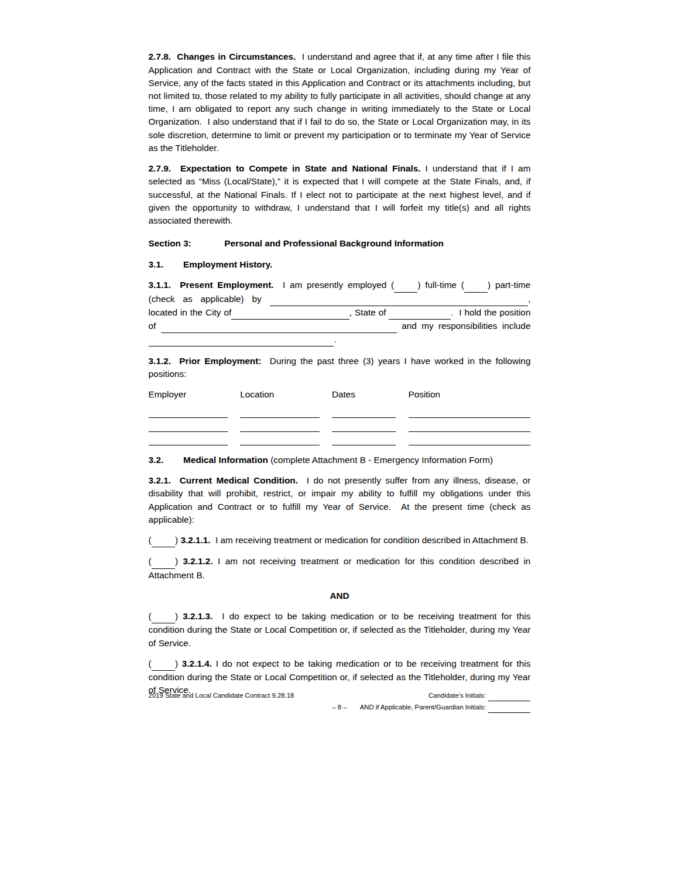2.7.8. Changes in Circumstances. I understand and agree that if, at any time after I file this Application and Contract with the State or Local Organization, including during my Year of Service, any of the facts stated in this Application and Contract or its attachments including, but not limited to, those related to my ability to fully participate in all activities, should change at any time, I am obligated to report any such change in writing immediately to the State or Local Organization. I also understand that if I fail to do so, the State or Local Organization may, in its sole discretion, determine to limit or prevent my participation or to terminate my Year of Service as the Titleholder.
2.7.9. Expectation to Compete in State and National Finals. I understand that if I am selected as “Miss (Local/State),” it is expected that I will compete at the State Finals, and, if successful, at the National Finals. If I elect not to participate at the next highest level, and if given the opportunity to withdraw, I understand that I will forfeit my title(s) and all rights associated therewith.
Section 3: Personal and Professional Background Information
3.1. Employment History.
3.1.1. Present Employment. I am presently employed ( ) full-time ( ) part-time (check as applicable) by , located in the City of , State of . I hold the position of and my responsibilities include .
3.1.2. Prior Employment: During the past three (3) years I have worked in the following positions:
| Employer | Location | Dates | Position |
| --- | --- | --- | --- |
3.2. Medical Information (complete Attachment B - Emergency Information Form)
3.2.1. Current Medical Condition. I do not presently suffer from any illness, disease, or disability that will prohibit, restrict, or impair my ability to fulfill my obligations under this Application and Contract or to fulfill my Year of Service. At the present time (check as applicable):
( ) 3.2.1.1. I am receiving treatment or medication for condition described in Attachment B.
( ) 3.2.1.2. I am not receiving treatment or medication for this condition described in Attachment B.
AND
( ) 3.2.1.3. I do expect to be taking medication or to be receiving treatment for this condition during the State or Local Competition or, if selected as the Titleholder, during my Year of Service.
( ) 3.2.1.4. I do not expect to be taking medication or to be receiving treatment for this condition during the State or Local Competition or, if selected as the Titleholder, during my Year of Service.
2019 State and Local Candidate Contract 9.28.18
Candidate’s Initials:
– 8 –
AND if Applicable, Parent/Guardian Initials: